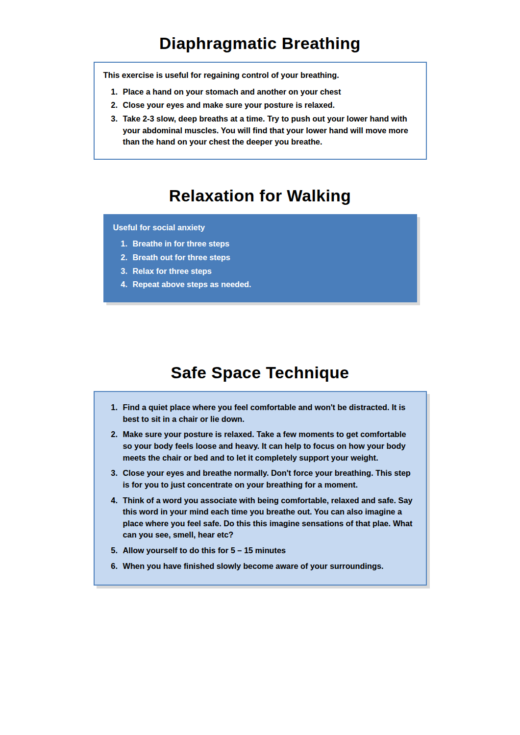Diaphragmatic Breathing
This exercise is useful for regaining control of your breathing.
Place a hand on your stomach and another on your chest
Close your eyes and make sure your posture is relaxed.
Take 2-3 slow, deep breaths at a time. Try to push out your lower hand with your abdominal muscles. You will find that your lower hand will move more than the hand on your chest the deeper you breathe.
Relaxation for Walking
Useful for social anxiety
Breathe in for three steps
Breath out for three steps
Relax for three steps
Repeat above steps as needed.
Safe Space Technique
Find a quiet place where you feel comfortable and won't be distracted. It is best to sit in a chair or lie down.
Make sure your posture is relaxed. Take a few moments to get comfortable so your body feels loose and heavy. It can help to focus on how your body meets the chair or bed and to let it completely support your weight.
Close your eyes and breathe normally. Don't force your breathing. This step is for you to just concentrate on your breathing for a moment.
Think of a word you associate with being comfortable, relaxed and safe. Say this word in your mind each time you breathe out. You can also imagine a place where you feel safe. Do this this imagine sensations of that plae. What can you see, smell, hear etc?
Allow yourself to do this for 5 – 15 minutes
When you have finished slowly become aware of your surroundings.